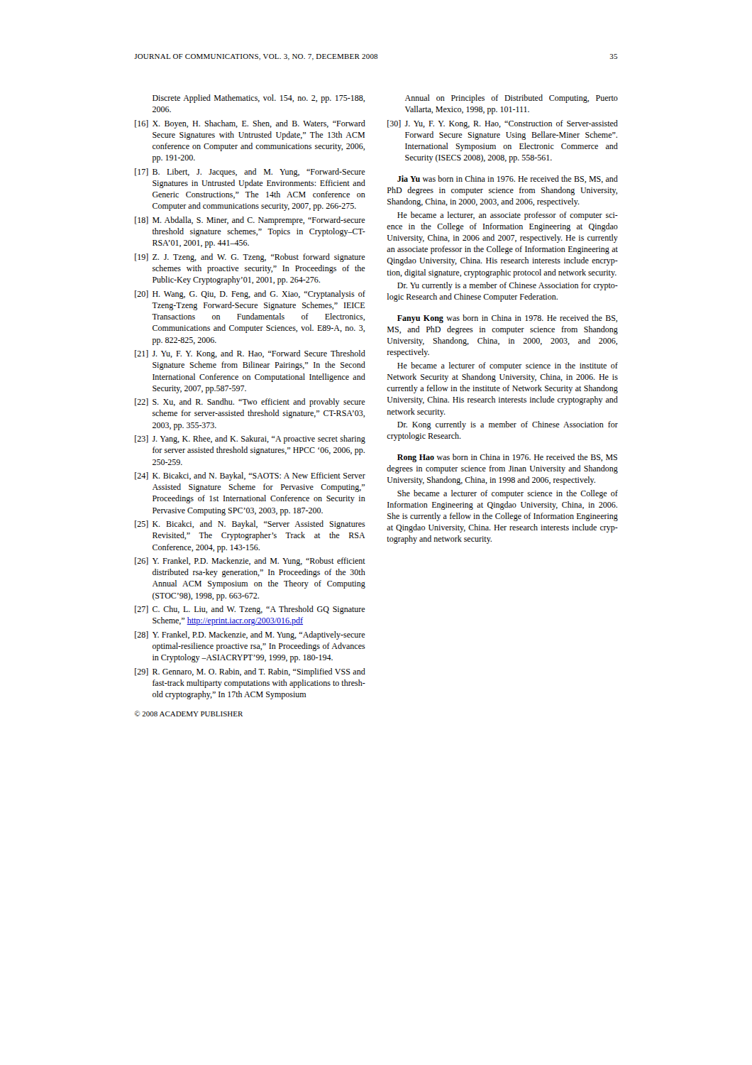Journal of Communications, Vol. 3, No. 7, December 2008
35
Discrete Applied Mathematics, vol. 154, no. 2, pp. 175-188, 2006.
[16] X. Boyen, H. Shacham, E. Shen, and B. Waters, “Forward Secure Signatures with Untrusted Update,” The 13th ACM conference on Computer and communications security, 2006, pp. 191-200.
[17] B. Libert, J. Jacques, and M. Yung, “Forward-Secure Signatures in Untrusted Update Environments: Efficient and Generic Constructions,” The 14th ACM conference on Computer and communications security, 2007, pp. 266-275.
[18] M. Abdalla, S. Miner, and C. Namprempre, “Forward-secure threshold signature schemes,” Topics in Cryptology–CT-RSA’01, 2001, pp. 441–456.
[19] Z. J. Tzeng, and W. G. Tzeng, “Robust forward signature schemes with proactive security,” In Proceedings of the Public-Key Cryptography’01, 2001, pp. 264-276.
[20] H. Wang, G. Qiu, D. Feng, and G. Xiao, “Cryptanalysis of Tzeng-Tzeng Forward-Secure Signature Schemes,” IEICE Transactions on Fundamentals of Electronics, Communications and Computer Sciences, vol. E89-A, no. 3, pp. 822-825, 2006.
[21] J. Yu, F. Y. Kong, and R. Hao, “Forward Secure Threshold Signature Scheme from Bilinear Pairings,” In the Second International Conference on Computational Intelligence and Security, 2007, pp.587-597.
[22] S. Xu, and R. Sandhu. “Two efficient and provably secure scheme for server-assisted threshold signature,” CT-RSA’03, 2003, pp. 355-373.
[23] J. Yang, K. Rhee, and K. Sakurai, “A proactive secret sharing for server assisted threshold signatures,” HPCC ‘06, 2006, pp. 250-259.
[24] K. Bicakci, and N. Baykal, “SAOTS: A New Efficient Server Assisted Signature Scheme for Pervasive Computing,” Proceedings of 1st International Conference on Security in Pervasive Computing SPC’03, 2003, pp. 187-200.
[25] K. Bicakci, and N. Baykal, “Server Assisted Signatures Revisited,” The Cryptographer’s Track at the RSA Conference, 2004, pp. 143-156.
[26] Y. Frankel, P.D. Mackenzie, and M. Yung, “Robust efficient distributed rsa-key generation,” In Proceedings of the 30th Annual ACM Symposium on the Theory of Computing (STOC’98), 1998, pp. 663-672.
[27] C. Chu, L. Liu, and W. Tzeng, “A Threshold GQ Signature Scheme,” http://eprint.iacr.org/2003/016.pdf
[28] Y. Frankel, P.D. Mackenzie, and M. Yung, “Adaptively-secure optimal-resilience proactive rsa,” In Proceedings of Advances in Cryptology –ASIACRYPT’99, 1999, pp. 180-194.
[29] R. Gennaro, M. O. Rabin, and T. Rabin, “Simplified VSS and fast-track multiparty computations with applications to threshold cryptography,” In 17th ACM Symposium
Annual on Principles of Distributed Computing, Puerto Vallarta, Mexico, 1998, pp. 101-111.
[30] J. Yu, F. Y. Kong, R. Hao, “Construction of Server-assisted Forward Secure Signature Using Bellare-Miner Scheme”. International Symposium on Electronic Commerce and Security (ISECS 2008), 2008, pp. 558-561.
Jia Yu was born in China in 1976. He received the BS, MS, and PhD degrees in computer science from Shandong University, Shandong, China, in 2000, 2003, and 2006, respectively.
He became a lecturer, an associate professor of computer science in the College of Information Engineering at Qingdao University, China, in 2006 and 2007, respectively. He is currently an associate professor in the College of Information Engineering at Qingdao University, China. His research interests include encryption, digital signature, cryptographic protocol and network security.
Dr. Yu currently is a member of Chinese Association for cryptologic Research and Chinese Computer Federation.
Fanyu Kong was born in China in 1978. He received the BS, MS, and PhD degrees in computer science from Shandong University, Shandong, China, in 2000, 2003, and 2006, respectively.
He became a lecturer of computer science in the institute of Network Security at Shandong University, China, in 2006. He is currently a fellow in the institute of Network Security at Shandong University, China. His research interests include cryptography and network security.
Dr. Kong currently is a member of Chinese Association for cryptologic Research.
Rong Hao was born in China in 1976. He received the BS, MS degrees in computer science from Jinan University and Shandong University, Shandong, China, in 1998 and 2006, respectively.
She became a lecturer of computer science in the College of Information Engineering at Qingdao University, China, in 2006. She is currently a fellow in the College of Information Engineering at Qingdao University, China. Her research interests include cryptography and network security.
© 2008 ACADEMY PUBLISHER